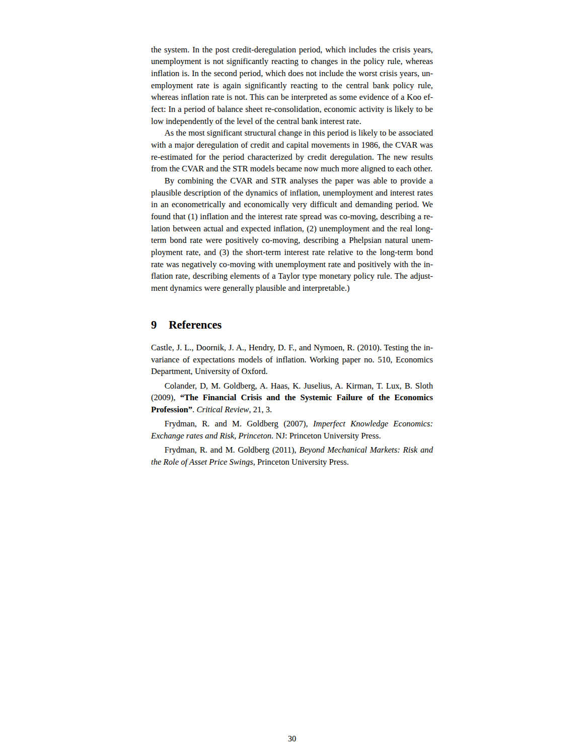the system. In the post credit-deregulation period, which includes the crisis years, unemployment is not significantly reacting to changes in the policy rule, whereas inflation is. In the second period, which does not include the worst crisis years, unemployment rate is again significantly reacting to the central bank policy rule, whereas inflation rate is not. This can be interpreted as some evidence of a Koo effect: In a period of balance sheet re-consolidation, economic activity is likely to be low independently of the level of the central bank interest rate.
As the most significant structural change in this period is likely to be associated with a major deregulation of credit and capital movements in 1986, the CVAR was re-estimated for the period characterized by credit deregulation. The new results from the CVAR and the STR models became now much more aligned to each other.
By combining the CVAR and STR analyses the paper was able to provide a plausible description of the dynamics of inflation, unemployment and interest rates in an econometrically and economically very difficult and demanding period. We found that (1) inflation and the interest rate spread was co-moving, describing a relation between actual and expected inflation, (2) unemployment and the real long-term bond rate were positively co-moving, describing a Phelpsian natural unemployment rate, and (3) the short-term interest rate relative to the long-term bond rate was negatively co-moving with unemployment rate and positively with the inflation rate, describing elements of a Taylor type monetary policy rule. The adjustment dynamics were generally plausible and interpretable.)
9 References
Castle, J. L., Doornik, J. A., Hendry, D. F., and Nymoen, R. (2010). Testing the invariance of expectations models of inflation. Working paper no. 510, Economics Department, University of Oxford.
Colander, D, M. Goldberg, A. Haas, K. Juselius, A. Kirman, T. Lux, B. Sloth (2009), “The Financial Crisis and the Systemic Failure of the Economics Profession”. Critical Review, 21, 3.
Frydman, R. and M. Goldberg (2007), Imperfect Knowledge Economics: Exchange rates and Risk, Princeton. NJ: Princeton University Press.
Frydman, R. and M. Goldberg (2011), Beyond Mechanical Markets: Risk and the Role of Asset Price Swings, Princeton University Press.
30